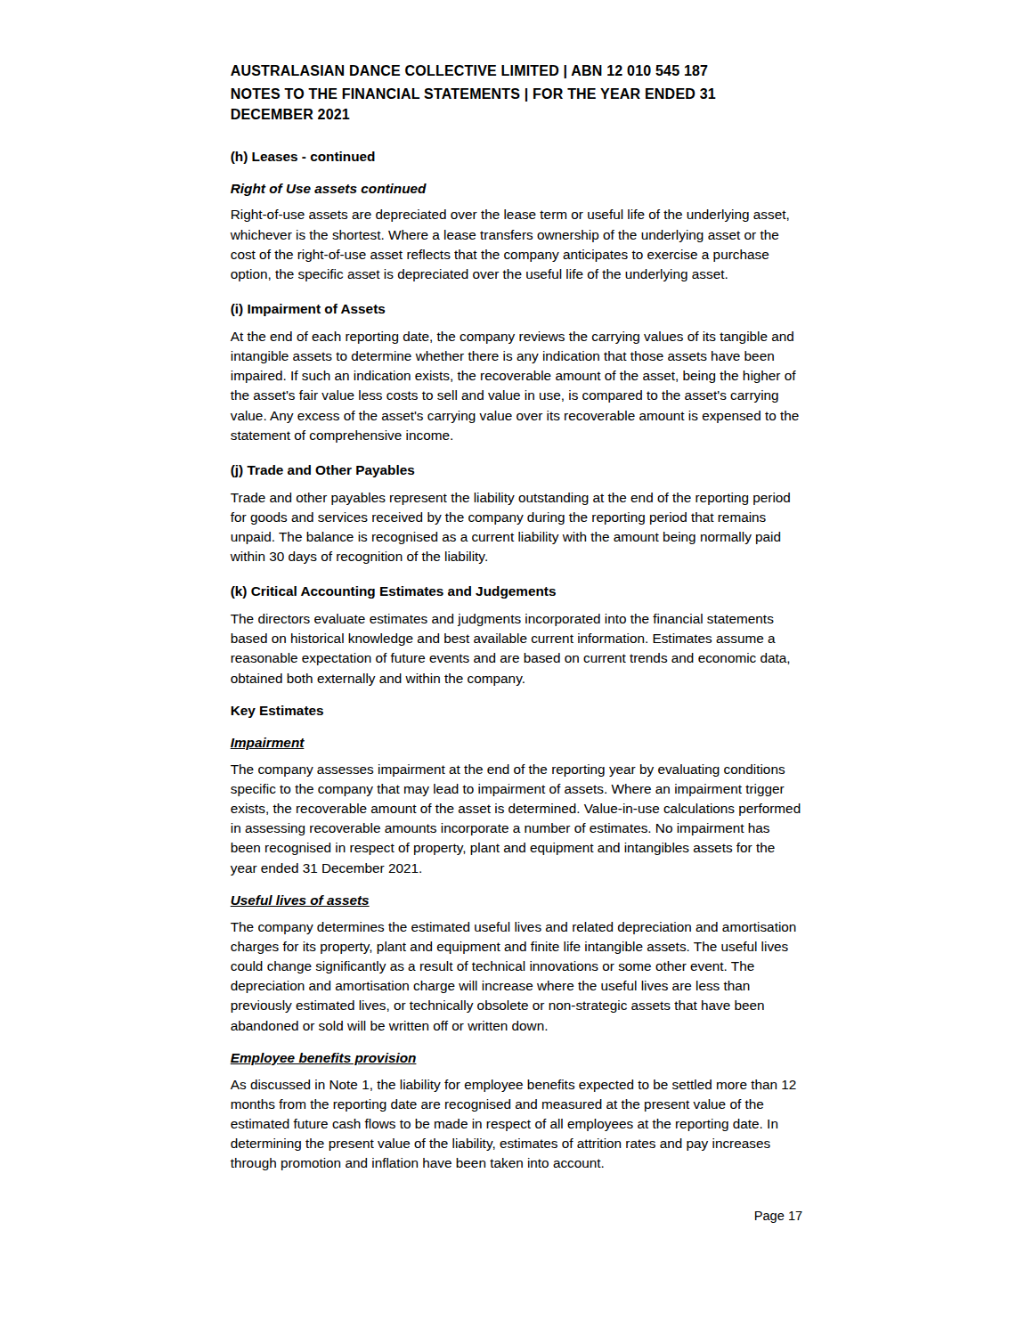AUSTRALASIAN DANCE COLLECTIVE LIMITED | ABN 12 010 545 187
NOTES TO THE FINANCIAL STATEMENTS | FOR THE YEAR ENDED 31 DECEMBER 2021
(h) Leases - continued
Right of Use assets continued
Right-of-use assets are depreciated over the lease term or useful life of the underlying asset, whichever is the shortest. Where a lease transfers ownership of the underlying asset or the cost of the right-of-use asset reflects that the company anticipates to exercise a purchase option, the specific asset is depreciated over the useful life of the underlying asset.
(i) Impairment of Assets
At the end of each reporting date, the company reviews the carrying values of its tangible and intangible assets to determine whether there is any indication that those assets have been impaired. If such an indication exists, the recoverable amount of the asset, being the higher of the asset's fair value less costs to sell and value in use, is compared to the asset's carrying value. Any excess of the asset's carrying value over its recoverable amount is expensed to the statement of comprehensive income.
(j) Trade and Other Payables
Trade and other payables represent the liability outstanding at the end of the reporting period for goods and services received by the company during the reporting period that remains unpaid. The balance is recognised as a current liability with the amount being normally paid within 30 days of recognition of the liability.
(k) Critical Accounting Estimates and Judgements
The directors evaluate estimates and judgments incorporated into the financial statements based on historical knowledge and best available current information. Estimates assume a reasonable expectation of future events and are based on current trends and economic data, obtained both externally and within the company.
Key Estimates
Impairment
The company assesses impairment at the end of the reporting year by evaluating conditions specific to the company that may lead to impairment of assets. Where an impairment trigger exists, the recoverable amount of the asset is determined. Value-in-use calculations performed in assessing recoverable amounts incorporate a number of estimates. No impairment has been recognised in respect of property, plant and equipment and intangibles assets for the year ended 31 December 2021.
Useful lives of assets
The company determines the estimated useful lives and related depreciation and amortisation charges for its property, plant and equipment and finite life intangible assets. The useful lives could change significantly as a result of technical innovations or some other event. The depreciation and amortisation charge will increase where the useful lives are less than previously estimated lives, or technically obsolete or non-strategic assets that have been abandoned or sold will be written off or written down.
Employee benefits provision
As discussed in Note 1, the liability for employee benefits expected to be settled more than 12 months from the reporting date are recognised and measured at the present value of the estimated future cash flows to be made in respect of all employees at the reporting date. In determining the present value of the liability, estimates of attrition rates and pay increases through promotion and inflation have been taken into account.
Page 17